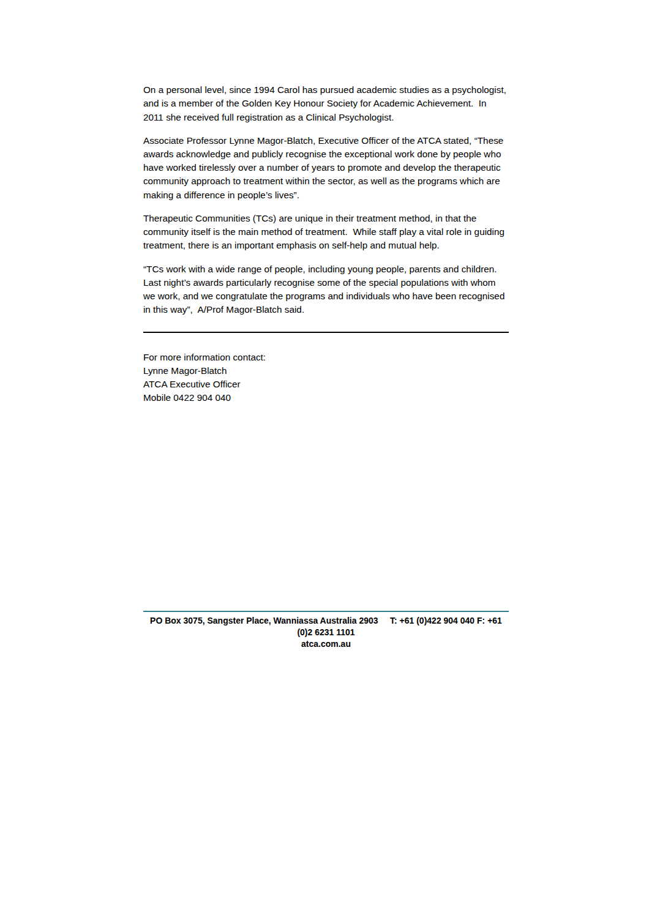On a personal level, since 1994 Carol has pursued academic studies as a psychologist, and is a member of the Golden Key Honour Society for Academic Achievement. In 2011 she received full registration as a Clinical Psychologist.
Associate Professor Lynne Magor-Blatch, Executive Officer of the ATCA stated, “These awards acknowledge and publicly recognise the exceptional work done by people who have worked tirelessly over a number of years to promote and develop the therapeutic community approach to treatment within the sector, as well as the programs which are making a difference in people’s lives”.
Therapeutic Communities (TCs) are unique in their treatment method, in that the community itself is the main method of treatment. While staff play a vital role in guiding treatment, there is an important emphasis on self-help and mutual help.
“TCs work with a wide range of people, including young people, parents and children. Last night’s awards particularly recognise some of the special populations with whom we work, and we congratulate the programs and individuals who have been recognised in this way”, A/Prof Magor-Blatch said.
For more information contact:
Lynne Magor-Blatch
ATCA Executive Officer
Mobile 0422 904 040
PO Box 3075, Sangster Place, Wanniassa Australia 2903 T: +61 (0)422 904 040 F: +61 (0)2 6231 1101 atca.com.au